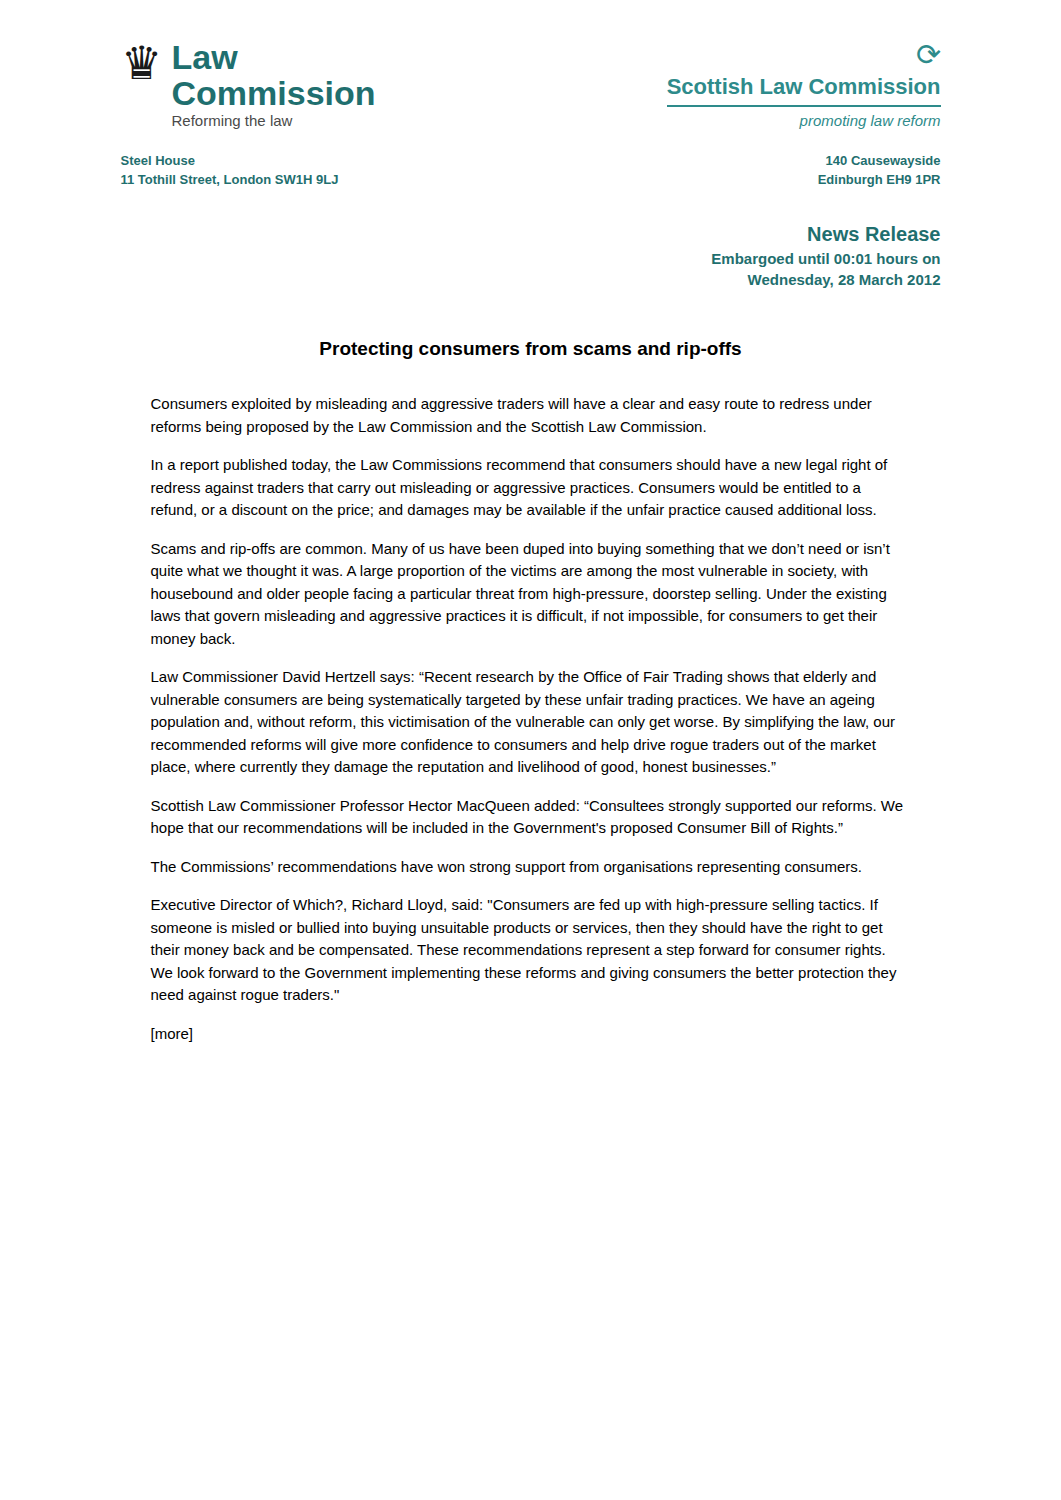♛
Law Commission Reforming the law
⟳
Scottish Law Commission
promoting law reform
Steel House
11 Tothill Street, London SW1H 9LJ
140 Causewayside
Edinburgh EH9 1PR
News Release Embargoed until 00:01 hours on Wednesday, 28 March 2012
Protecting consumers from scams and rip-offs
Consumers exploited by misleading and aggressive traders will have a clear and easy route to redress under reforms being proposed by the Law Commission and the Scottish Law Commission.
In a report published today, the Law Commissions recommend that consumers should have a new legal right of redress against traders that carry out misleading or aggressive practices. Consumers would be entitled to a refund, or a discount on the price; and damages may be available if the unfair practice caused additional loss.
Scams and rip-offs are common. Many of us have been duped into buying something that we don’t need or isn’t quite what we thought it was. A large proportion of the victims are among the most vulnerable in society, with housebound and older people facing a particular threat from high-pressure, doorstep selling. Under the existing laws that govern misleading and aggressive practices it is difficult, if not impossible, for consumers to get their money back.
Law Commissioner David Hertzell says: “Recent research by the Office of Fair Trading shows that elderly and vulnerable consumers are being systematically targeted by these unfair trading practices. We have an ageing population and, without reform, this victimisation of the vulnerable can only get worse. By simplifying the law, our recommended reforms will give more confidence to consumers and help drive rogue traders out of the market place, where currently they damage the reputation and livelihood of good, honest businesses.”
Scottish Law Commissioner Professor Hector MacQueen added: “Consultees strongly supported our reforms. We hope that our recommendations will be included in the Government's proposed Consumer Bill of Rights.”
The Commissions’ recommendations have won strong support from organisations representing consumers.
Executive Director of Which?, Richard Lloyd, said: "Consumers are fed up with high-pressure selling tactics. If someone is misled or bullied into buying unsuitable products or services, then they should have the right to get their money back and be compensated. These recommendations represent a step forward for consumer rights. We look forward to the Government implementing these reforms and giving consumers the better protection they need against rogue traders."
[more]